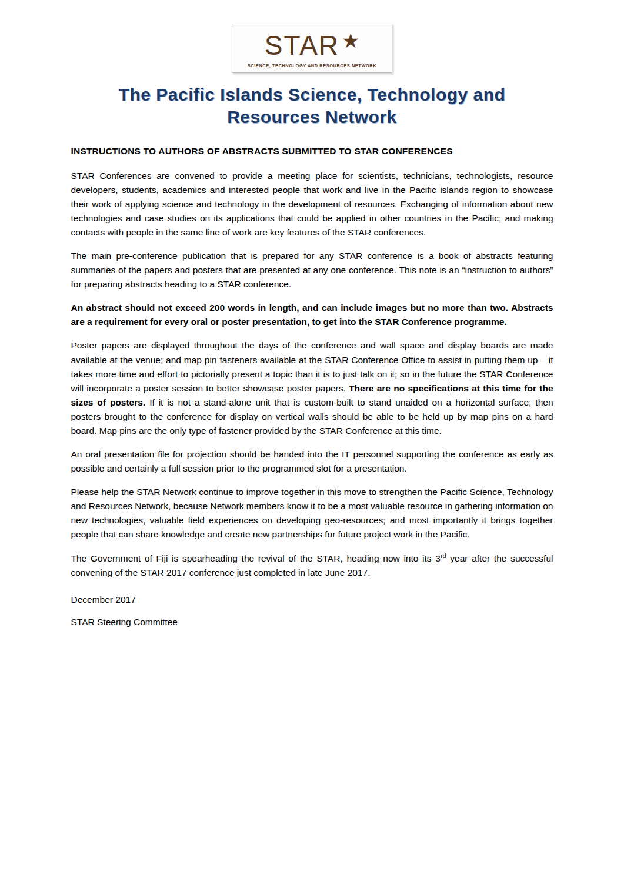STAR★
SCIENCE, TECHNOLOGY AND RESOURCES NETWORK
The Pacific Islands Science, Technology and
Resources Network
Instructions to authors of abstracts submitted to STAR conferences
STAR Conferences are convened to provide a meeting place for scientists, technicians, technologists, resource developers, students, academics and interested people that work and live in the Pacific islands region to showcase their work of applying science and technology in the development of resources. Exchanging of information about new technologies and case studies on its applications that could be applied in other countries in the Pacific; and making contacts with people in the same line of work are key features of the STAR conferences.
The main pre-conference publication that is prepared for any STAR conference is a book of abstracts featuring summaries of the papers and posters that are presented at any one conference. This note is an “instruction to authors” for preparing abstracts heading to a STAR conference.
An abstract should not exceed 200 words in length, and can include images but no more than two. Abstracts are a requirement for every oral or poster presentation, to get into the STAR Conference programme.
Poster papers are displayed throughout the days of the conference and wall space and display boards are made available at the venue; and map pin fasteners available at the STAR Conference Office to assist in putting them up – it takes more time and effort to pictorially present a topic than it is to just talk on it; so in the future the STAR Conference will incorporate a poster session to better showcase poster papers. There are no specifications at this time for the sizes of posters. If it is not a stand-alone unit that is custom-built to stand unaided on a horizontal surface; then posters brought to the conference for display on vertical walls should be able to be held up by map pins on a hard board. Map pins are the only type of fastener provided by the STAR Conference at this time.
An oral presentation file for projection should be handed into the IT personnel supporting the conference as early as possible and certainly a full session prior to the programmed slot for a presentation.
Please help the STAR Network continue to improve together in this move to strengthen the Pacific Science, Technology and Resources Network, because Network members know it to be a most valuable resource in gathering information on new technologies, valuable field experiences on developing geo-resources; and most importantly it brings together people that can share knowledge and create new partnerships for future project work in the Pacific.
The Government of Fiji is spearheading the revival of the STAR, heading now into its 3rd year after the successful convening of the STAR 2017 conference just completed in late June 2017.
December 2017
STAR Steering Committee